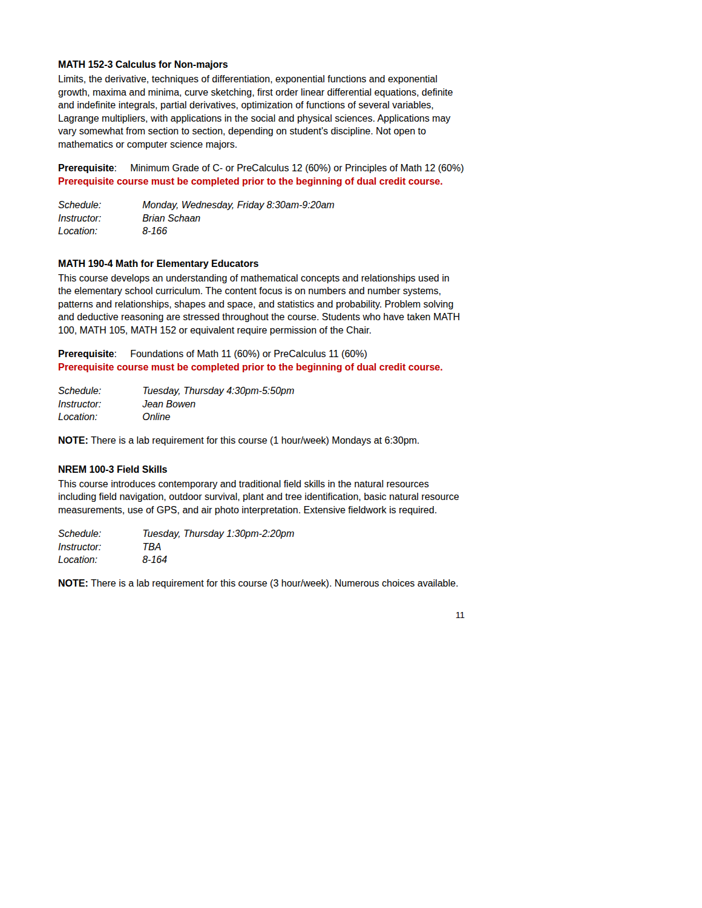MATH 152-3 Calculus for Non-majors
Limits, the derivative, techniques of differentiation, exponential functions and exponential growth, maxima and minima, curve sketching, first order linear differential equations, definite and indefinite integrals, partial derivatives, optimization of functions of several variables, Lagrange multipliers, with applications in the social and physical sciences. Applications may vary somewhat from section to section, depending on student's discipline. Not open to mathematics or computer science majors.
Prerequisite: Minimum Grade of C- or PreCalculus 12 (60%) or Principles of Math 12 (60%)
Prerequisite course must be completed prior to the beginning of dual credit course.
| Schedule: | Monday, Wednesday, Friday 8:30am-9:20am |
| Instructor: | Brian Schaan |
| Location: | 8-166 |
MATH 190-4 Math for Elementary Educators
This course develops an understanding of mathematical concepts and relationships used in the elementary school curriculum. The content focus is on numbers and number systems, patterns and relationships, shapes and space, and statistics and probability. Problem solving and deductive reasoning are stressed throughout the course. Students who have taken MATH 100, MATH 105, MATH 152 or equivalent require permission of the Chair.
Prerequisite: Foundations of Math 11 (60%) or PreCalculus 11 (60%)
Prerequisite course must be completed prior to the beginning of dual credit course.
| Schedule: | Tuesday, Thursday 4:30pm-5:50pm |
| Instructor: | Jean Bowen |
| Location: | Online |
NOTE: There is a lab requirement for this course (1 hour/week) Mondays at 6:30pm.
NREM 100-3 Field Skills
This course introduces contemporary and traditional field skills in the natural resources including field navigation, outdoor survival, plant and tree identification, basic natural resource measurements, use of GPS, and air photo interpretation. Extensive fieldwork is required.
| Schedule: | Tuesday, Thursday 1:30pm-2:20pm |
| Instructor: | TBA |
| Location: | 8-164 |
NOTE: There is a lab requirement for this course (3 hour/week). Numerous choices available.
11